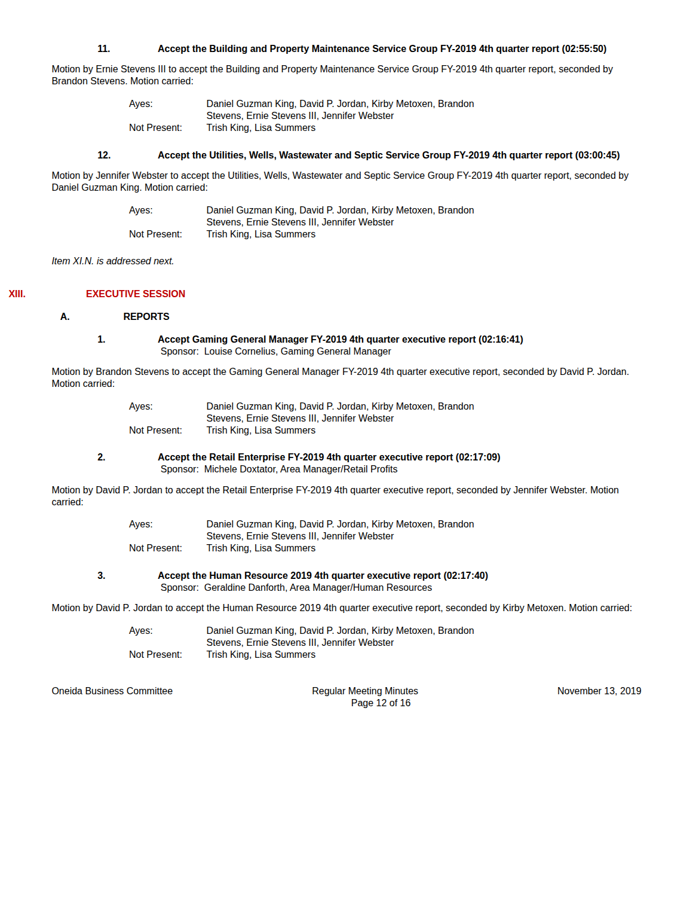11. Accept the Building and Property Maintenance Service Group FY-2019 4th quarter report (02:55:50)
Motion by Ernie Stevens III to accept the Building and Property Maintenance Service Group FY-2019 4th quarter report, seconded by Brandon Stevens. Motion carried:
Ayes:
Daniel Guzman King, David P. Jordan, Kirby Metoxen, BrandonStevens, Ernie Stevens III, Jennifer Webster
Not Present:
Trish King, Lisa Summers
12. Accept the Utilities, Wells, Wastewater and Septic Service Group FY-2019 4th quarter report (03:00:45)
Motion by Jennifer Webster to accept the Utilities, Wells, Wastewater and Septic Service Group FY-2019 4th quarter report, seconded by Daniel Guzman King. Motion carried:
Ayes:
Daniel Guzman King, David P. Jordan, Kirby Metoxen, BrandonStevens, Ernie Stevens III, Jennifer Webster
Not Present:
Trish King, Lisa Summers
Item XI.N. is addressed next.
XIII. EXECUTIVE SESSION
A. REPORTS
1. Accept Gaming General Manager FY-2019 4th quarter executive report (02:16:41)
Sponsor: Louise Cornelius, Gaming General Manager
Motion by Brandon Stevens to accept the Gaming General Manager FY-2019 4th quarter executive report, seconded by David P. Jordan. Motion carried:
Ayes:
Daniel Guzman King, David P. Jordan, Kirby Metoxen, BrandonStevens, Ernie Stevens III, Jennifer Webster
Not Present:
Trish King, Lisa Summers
2. Accept the Retail Enterprise FY-2019 4th quarter executive report (02:17:09)
Sponsor: Michele Doxtator, Area Manager/Retail Profits
Motion by David P. Jordan to accept the Retail Enterprise FY-2019 4th quarter executive report, seconded by Jennifer Webster. Motion carried:
Ayes:
Daniel Guzman King, David P. Jordan, Kirby Metoxen, BrandonStevens, Ernie Stevens III, Jennifer Webster
Not Present:
Trish King, Lisa Summers
3. Accept the Human Resource 2019 4th quarter executive report (02:17:40)
Sponsor: Geraldine Danforth, Area Manager/Human Resources
Motion by David P. Jordan to accept the Human Resource 2019 4th quarter executive report, seconded by Kirby Metoxen. Motion carried:
Ayes:
Daniel Guzman King, David P. Jordan, Kirby Metoxen, BrandonStevens, Ernie Stevens III, Jennifer Webster
Not Present:
Trish King, Lisa Summers
Oneida Business Committee Regular Meeting Minutes November 13, 2019
Page 12 of 16